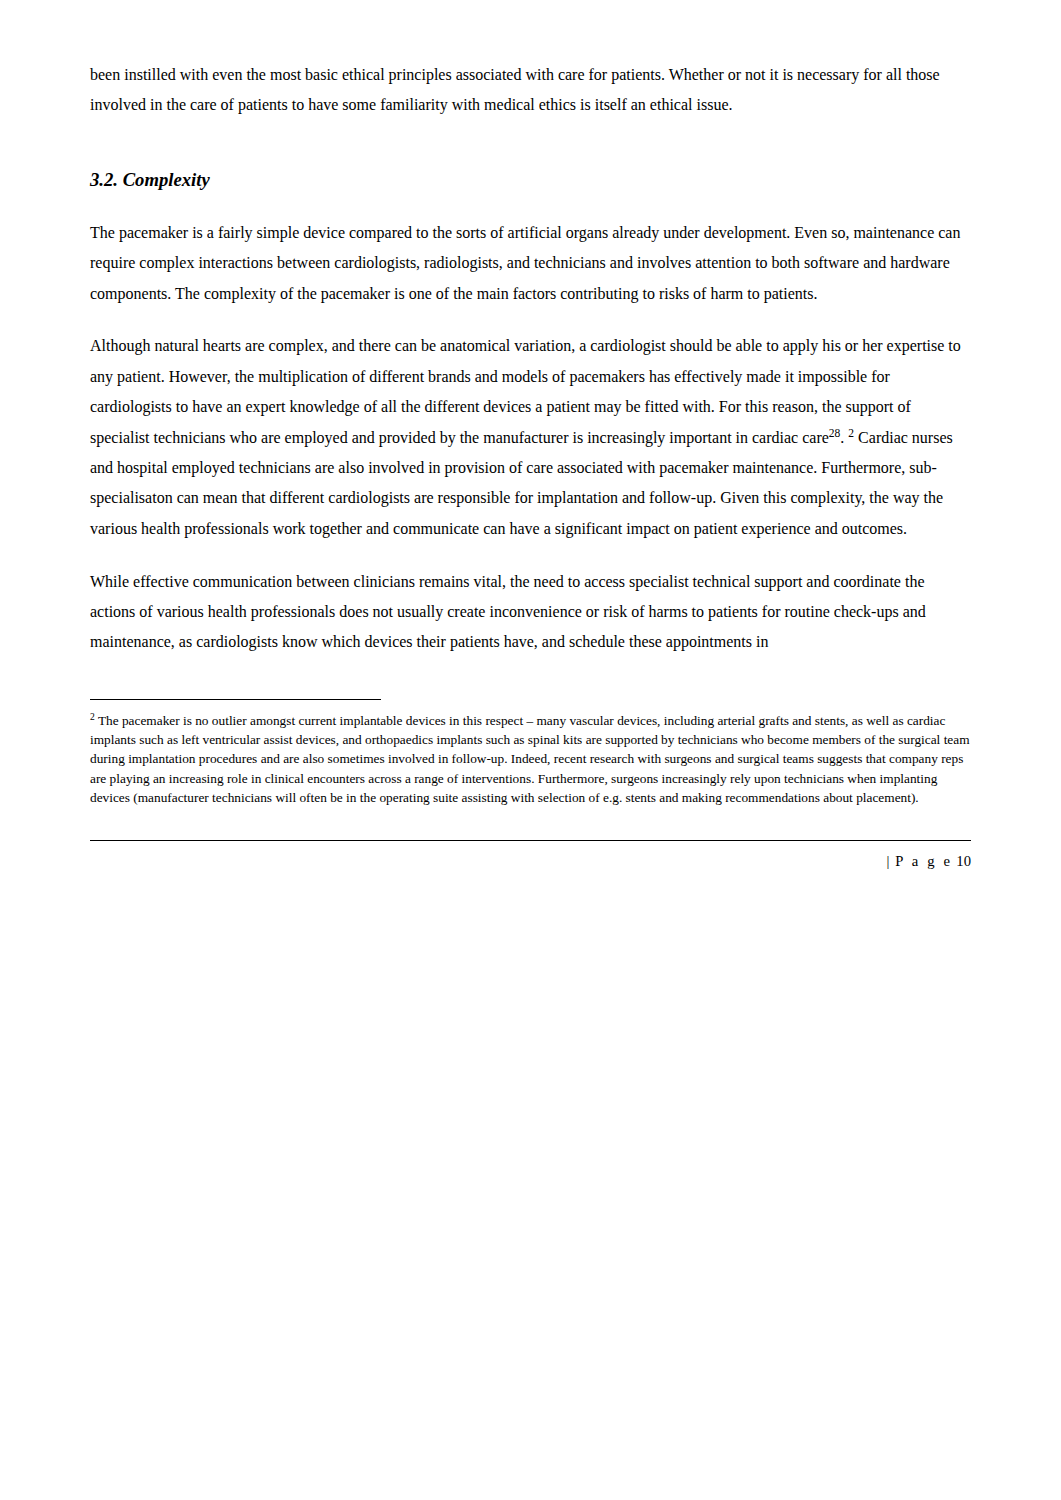been instilled with even the most basic ethical principles associated with care for patients. Whether or not it is necessary for all those involved in the care of patients to have some familiarity with medical ethics is itself an ethical issue.
3.2. Complexity
The pacemaker is a fairly simple device compared to the sorts of artificial organs already under development. Even so, maintenance can require complex interactions between cardiologists, radiologists, and technicians and involves attention to both software and hardware components. The complexity of the pacemaker is one of the main factors contributing to risks of harm to patients.
Although natural hearts are complex, and there can be anatomical variation, a cardiologist should be able to apply his or her expertise to any patient. However, the multiplication of different brands and models of pacemakers has effectively made it impossible for cardiologists to have an expert knowledge of all the different devices a patient may be fitted with. For this reason, the support of specialist technicians who are employed and provided by the manufacturer is increasingly important in cardiac care28. 2 Cardiac nurses and hospital employed technicians are also involved in provision of care associated with pacemaker maintenance. Furthermore, sub-specialisaton can mean that different cardiologists are responsible for implantation and follow-up. Given this complexity, the way the various health professionals work together and communicate can have a significant impact on patient experience and outcomes.
While effective communication between clinicians remains vital, the need to access specialist technical support and coordinate the actions of various health professionals does not usually create inconvenience or risk of harms to patients for routine check-ups and maintenance, as cardiologists know which devices their patients have, and schedule these appointments in
2 The pacemaker is no outlier amongst current implantable devices in this respect – many vascular devices, including arterial grafts and stents, as well as cardiac implants such as left ventricular assist devices, and orthopaedics implants such as spinal kits are supported by technicians who become members of the surgical team during implantation procedures and are also sometimes involved in follow-up. Indeed, recent research with surgeons and surgical teams suggests that company reps are playing an increasing role in clinical encounters across a range of interventions. Furthermore, surgeons increasingly rely upon technicians when implanting devices (manufacturer technicians will often be in the operating suite assisting with selection of e.g. stents and making recommendations about placement).
|P a g e 10